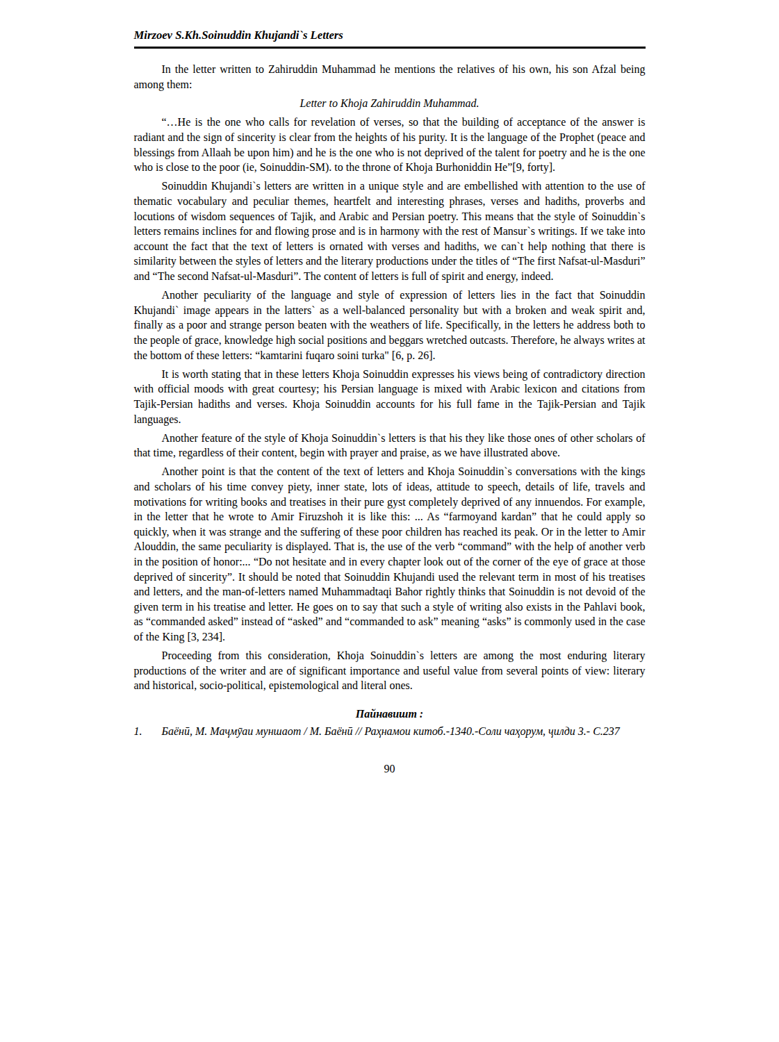Mirzoev S.Kh.Soinuddin Khujandi`s Letters
In the letter written to Zahiruddin Muhammad he mentions the relatives of his own, his son Afzal being among them:
Letter to Khoja Zahiruddin Muhammad.
“…He is the one who calls for revelation of verses, so that the building of acceptance of the answer is radiant and the sign of sincerity is clear from the heights of his purity. It is the language of the Prophet (peace and blessings from Allaah be upon him) and he is the one who is not deprived of the talent for poetry and he is the one who is close to the poor (ie, Soinuddin-SM). to the throne of Khoja Burhoniddin He”[9, forty].
Soinuddin Khujandi`s letters are written in a unique style and are embellished with attention to the use of thematic vocabulary and peculiar themes, heartfelt and interesting phrases, verses and hadiths, proverbs and locutions of wisdom sequences of Tajik, and Arabic and Persian poetry. This means that the style of Soinuddin`s letters remains inclines for and flowing prose and is in harmony with the rest of Mansur`s writings. If we take into account the fact that the text of letters is ornated with verses and hadiths, we can`t help nothing that there is similarity between the styles of letters and the literary productions under the titles of “The first Nafsat-ul-Masduri” and “The second Nafsat-ul-Masduri”. The content of letters is full of spirit and energy, indeed.
Another peculiarity of the language and style of expression of letters lies in the fact that Soinuddin Khujandi` image appears in the latters` as a well-balanced personality but with a broken and weak spirit and, finally as a poor and strange person beaten with the weathers of life. Specifically, in the letters he address both to the people of grace, knowledge high social positions and beggars wretched outcasts. Therefore, he always writes at the bottom of these letters: “kamtarini fuqaro soini turka" [6, p. 26].
It is worth stating that in these letters Khoja Soinuddin expresses his views being of contradictory direction with official moods with great courtesy; his Persian language is mixed with Arabic lexicon and citations from Tajik-Persian hadiths and verses. Khoja Soinuddin accounts for his full fame in the Tajik-Persian and Tajik languages.
Another feature of the style of Khoja Soinuddin`s letters is that his they like those ones of other scholars of that time, regardless of their content, begin with prayer and praise, as we have illustrated above.
Another point is that the content of the text of letters and Khoja Soinuddin`s conversations with the kings and scholars of his time convey piety, inner state, lots of ideas, attitude to speech, details of life, travels and motivations for writing books and treatises in their pure gyst completely deprived of any innuendos. For example, in the letter that he wrote to Amir Firuzshoh it is like this: ... As “farmoyand kardan” that he could apply so quickly, when it was strange and the suffering of these poor children has reached its peak. Or in the letter to Amir Alouddin, the same peculiarity is displayed. That is, the use of the verb “command” with the help of another verb in the position of honor:... “Do not hesitate and in every chapter look out of the corner of the eye of grace at those deprived of sincerity”. It should be noted that Soinuddin Khujandi used the relevant term in most of his treatises and letters, and the man-of-letters named Muhammadtaqi Bahor rightly thinks that Soinuddin is not devoid of the given term in his treatise and letter. He goes on to say that such a style of writing also exists in the Pahlavi book, as “commanded asked” instead of “asked” and “commanded to ask” meaning “asks” is commonly used in the case of the King [3, 234].
Proceeding from this consideration, Khoja Soinuddin`s letters are among the most enduring literary productions of the writer and are of significant importance and useful value from several points of view: literary and historical, socio-political, epistemological and literal ones.
Пайнавишт :
1. Баёнӣ, М. Маҷмӯаи муншаот / М. Баёнӣ // Раҳнамои китоб.-1340.-Соли чаҳорум, ҷилди 3.- С.237
90